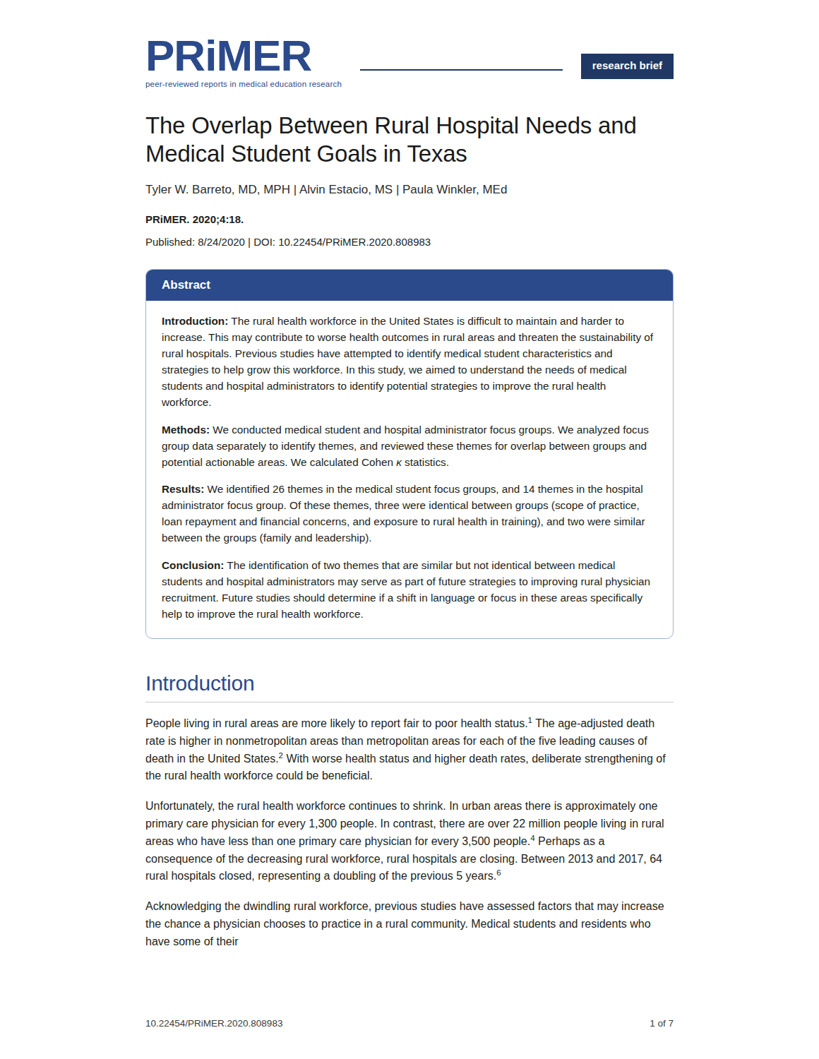PRi MER
peer-reviewed reports in medical education research
research brief
The Overlap Between Rural Hospital Needs and Medical Student Goals in Texas
Tyler W. Barreto, MD, MPH | Alvin Estacio, MS | Paula Winkler, MEd
PRiMER. 2020;4:18.
Published: 8/24/2020 | DOI: 10.22454/PRiMER.2020.808983
Abstract
Introduction: The rural health workforce in the United States is difficult to maintain and harder to increase. This may contribute to worse health outcomes in rural areas and threaten the sustainability of rural hospitals. Previous studies have attempted to identify medical student characteristics and strategies to help grow this workforce. In this study, we aimed to understand the needs of medical students and hospital administrators to identify potential strategies to improve the rural health workforce.
Methods: We conducted medical student and hospital administrator focus groups. We analyzed focus group data separately to identify themes, and reviewed these themes for overlap between groups and potential actionable areas. We calculated Cohen κ statistics.
Results: We identified 26 themes in the medical student focus groups, and 14 themes in the hospital administrator focus group. Of these themes, three were identical between groups (scope of practice, loan repayment and financial concerns, and exposure to rural health in training), and two were similar between the groups (family and leadership).
Conclusion: The identification of two themes that are similar but not identical between medical students and hospital administrators may serve as part of future strategies to improving rural physician recruitment. Future studies should determine if a shift in language or focus in these areas specifically help to improve the rural health workforce.
Introduction
People living in rural areas are more likely to report fair to poor health status.1 The age-adjusted death rate is higher in nonmetropolitan areas than metropolitan areas for each of the five leading causes of death in the United States.2 With worse health status and higher death rates, deliberate strengthening of the rural health workforce could be beneficial.
Unfortunately, the rural health workforce continues to shrink. In urban areas there is approximately one primary care physician for every 1,300 people. In contrast, there are over 22 million people living in rural areas who have less than one primary care physician for every 3,500 people.4 Perhaps as a consequence of the decreasing rural workforce, rural hospitals are closing. Between 2013 and 2017, 64 rural hospitals closed, representing a doubling of the previous 5 years.6
Acknowledging the dwindling rural workforce, previous studies have assessed factors that may increase the chance a physician chooses to practice in a rural community. Medical students and residents who have some of their
10.22454/PRiMER.2020.808983 1 of 7